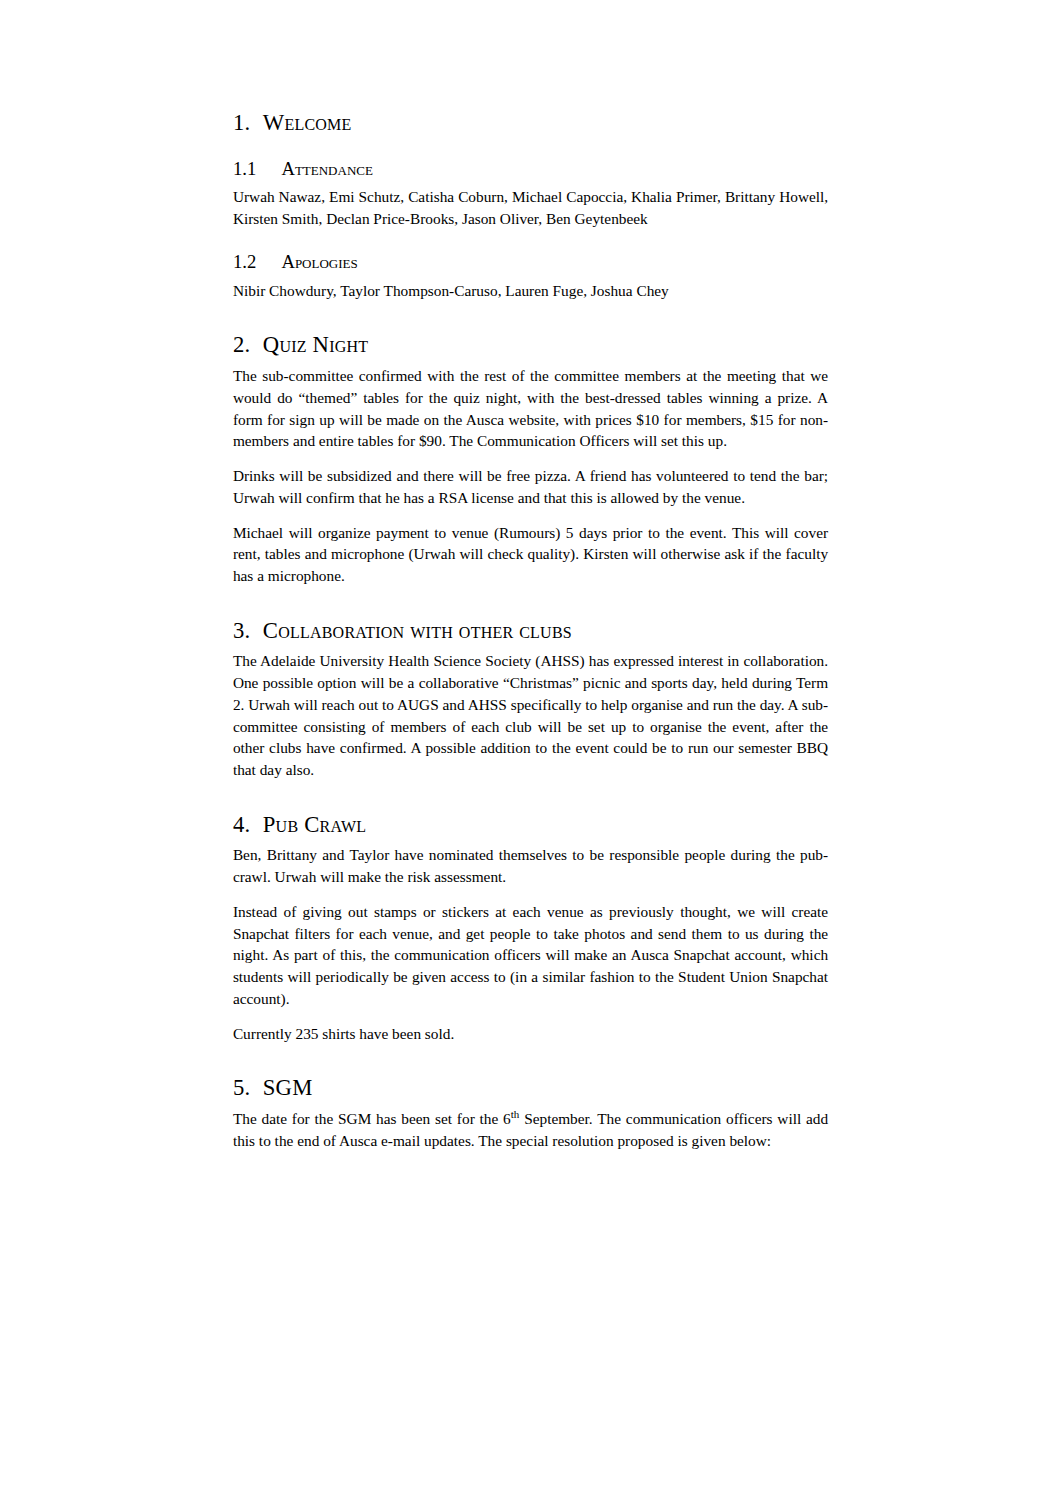1. Welcome
1.1 Attendance
Urwah Nawaz, Emi Schutz, Catisha Coburn, Michael Capoccia, Khalia Primer, Brittany Howell, Kirsten Smith, Declan Price-Brooks, Jason Oliver, Ben Geytenbeek
1.2 Apologies
Nibir Chowdury, Taylor Thompson-Caruso, Lauren Fuge, Joshua Chey
2. Quiz Night
The sub-committee confirmed with the rest of the committee members at the meeting that we would do “themed” tables for the quiz night, with the best-dressed tables winning a prize. A form for sign up will be made on the Ausca website, with prices $10 for members, $15 for non-members and entire tables for $90. The Communication Officers will set this up.
Drinks will be subsidized and there will be free pizza. A friend has volunteered to tend the bar; Urwah will confirm that he has a RSA license and that this is allowed by the venue.
Michael will organize payment to venue (Rumours) 5 days prior to the event. This will cover rent, tables and microphone (Urwah will check quality). Kirsten will otherwise ask if the faculty has a microphone.
3. Collaboration with other clubs
The Adelaide University Health Science Society (AHSS) has expressed interest in collaboration. One possible option will be a collaborative “Christmas” picnic and sports day, held during Term 2. Urwah will reach out to AUGS and AHSS specifically to help organise and run the day. A sub-committee consisting of members of each club will be set up to organise the event, after the other clubs have confirmed. A possible addition to the event could be to run our semester BBQ that day also.
4. Pub Crawl
Ben, Brittany and Taylor have nominated themselves to be responsible people during the pub-crawl. Urwah will make the risk assessment.
Instead of giving out stamps or stickers at each venue as previously thought, we will create Snapchat filters for each venue, and get people to take photos and send them to us during the night. As part of this, the communication officers will make an Ausca Snapchat account, which students will periodically be given access to (in a similar fashion to the Student Union Snapchat account).
Currently 235 shirts have been sold.
5. SGM
The date for the SGM has been set for the 6th September. The communication officers will add this to the end of Ausca e-mail updates. The special resolution proposed is given below: